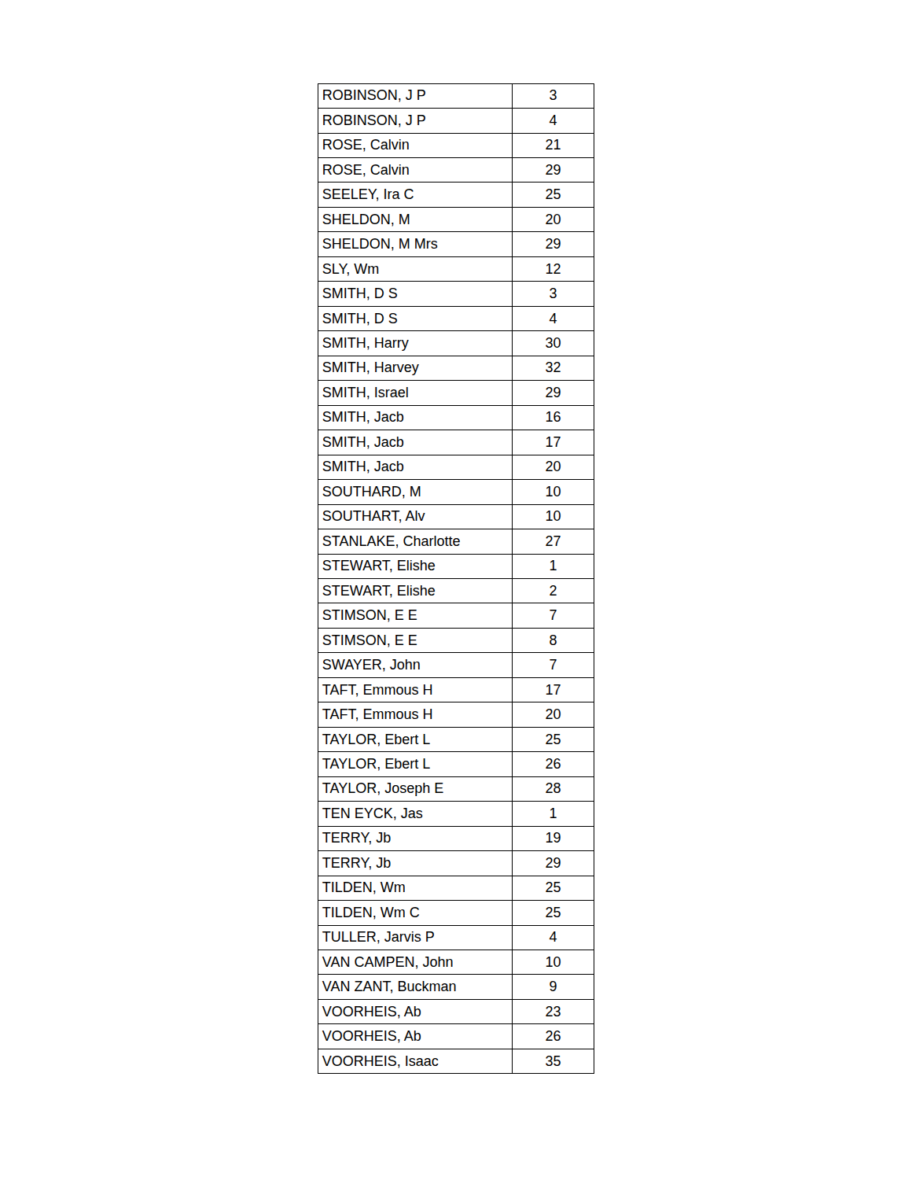| ROBINSON, J P | 3 |
| ROBINSON, J P | 4 |
| ROSE, Calvin | 21 |
| ROSE, Calvin | 29 |
| SEELEY, Ira C | 25 |
| SHELDON, M | 20 |
| SHELDON, M Mrs | 29 |
| SLY, Wm | 12 |
| SMITH, D S | 3 |
| SMITH, D S | 4 |
| SMITH, Harry | 30 |
| SMITH, Harvey | 32 |
| SMITH, Israel | 29 |
| SMITH, Jacb | 16 |
| SMITH, Jacb | 17 |
| SMITH, Jacb | 20 |
| SOUTHARD, M | 10 |
| SOUTHART, Alv | 10 |
| STANLAKE, Charlotte | 27 |
| STEWART, Elishe | 1 |
| STEWART, Elishe | 2 |
| STIMSON, E E | 7 |
| STIMSON, E E | 8 |
| SWAYER, John | 7 |
| TAFT, Emmous H | 17 |
| TAFT, Emmous H | 20 |
| TAYLOR, Ebert L | 25 |
| TAYLOR, Ebert L | 26 |
| TAYLOR, Joseph E | 28 |
| TEN EYCK, Jas | 1 |
| TERRY, Jb | 19 |
| TERRY, Jb | 29 |
| TILDEN, Wm | 25 |
| TILDEN, Wm C | 25 |
| TULLER, Jarvis P | 4 |
| VAN CAMPEN, John | 10 |
| VAN ZANT, Buckman | 9 |
| VOORHEIS, Ab | 23 |
| VOORHEIS, Ab | 26 |
| VOORHEIS, Isaac | 35 |